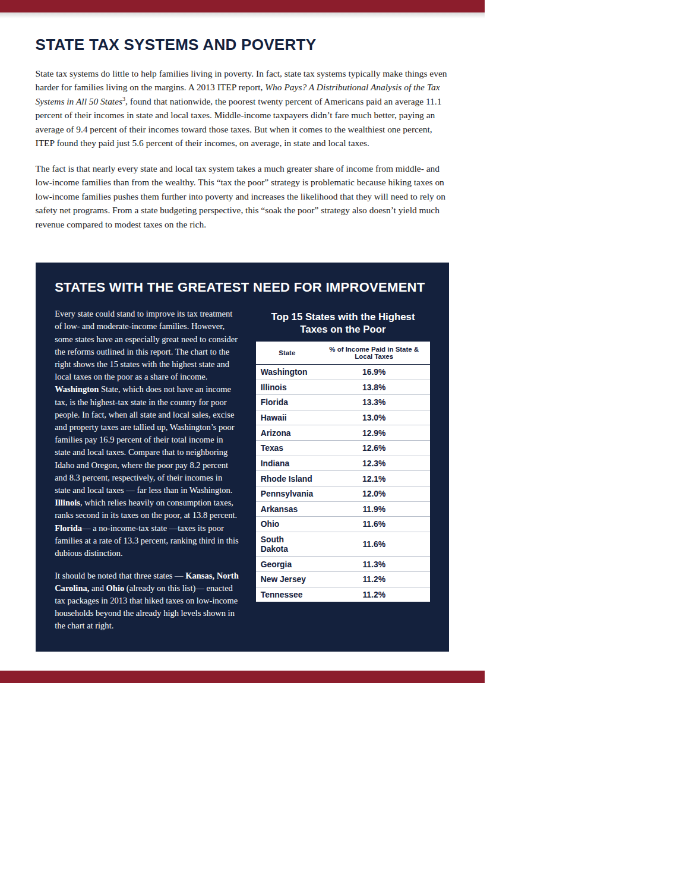STATE TAX SYSTEMS AND POVERTY
State tax systems do little to help families living in poverty. In fact, state tax systems typically make things even harder for families living on the margins. A 2013 ITEP report, Who Pays? A Distributional Analysis of the Tax Systems in All 50 States3, found that nationwide, the poorest twenty percent of Americans paid an average 11.1 percent of their incomes in state and local taxes. Middle-income taxpayers didn’t fare much better, paying an average of 9.4 percent of their incomes toward those taxes. But when it comes to the wealthiest one percent, ITEP found they paid just 5.6 percent of their incomes, on average, in state and local taxes.
The fact is that nearly every state and local tax system takes a much greater share of income from middle- and low-income families than from the wealthy. This “tax the poor” strategy is problematic because hiking taxes on low-income families pushes them further into poverty and increases the likelihood that they will need to rely on safety net programs. From a state budgeting perspective, this “soak the poor” strategy also doesn’t yield much revenue compared to modest taxes on the rich.
STATES WITH THE GREATEST NEED FOR IMPROVEMENT
Every state could stand to improve its tax treatment of low- and moderate-income families. However, some states have an especially great need to consider the reforms outlined in this report. The chart to the right shows the 15 states with the highest state and local taxes on the poor as a share of income. Washington State, which does not have an income tax, is the highest-tax state in the country for poor people. In fact, when all state and local sales, excise and property taxes are tallied up, Washington’s poor families pay 16.9 percent of their total income in state and local taxes. Compare that to neighboring Idaho and Oregon, where the poor pay 8.2 percent and 8.3 percent, respectively, of their incomes in state and local taxes — far less than in Washington. Illinois, which relies heavily on consumption taxes, ranks second in its taxes on the poor, at 13.8 percent. Florida— a no-income-tax state —taxes its poor families at a rate of 13.3 percent, ranking third in this dubious distinction.
It should be noted that three states — Kansas, North Carolina, and Ohio (already on this list)— enacted tax packages in 2013 that hiked taxes on low-income households beyond the already high levels shown in the chart at right.
Top 15 States with the Highest Taxes on the Poor
| State | % of Income Paid in State & Local Taxes |
| --- | --- |
| Washington | 16.9% |
| Illinois | 13.8% |
| Florida | 13.3% |
| Hawaii | 13.0% |
| Arizona | 12.9% |
| Texas | 12.6% |
| Indiana | 12.3% |
| Rhode Island | 12.1% |
| Pennsylvania | 12.0% |
| Arkansas | 11.9% |
| Ohio | 11.6% |
| South Dakota | 11.6% |
| Georgia | 11.3% |
| New Jersey | 11.2% |
| Tennessee | 11.2% |